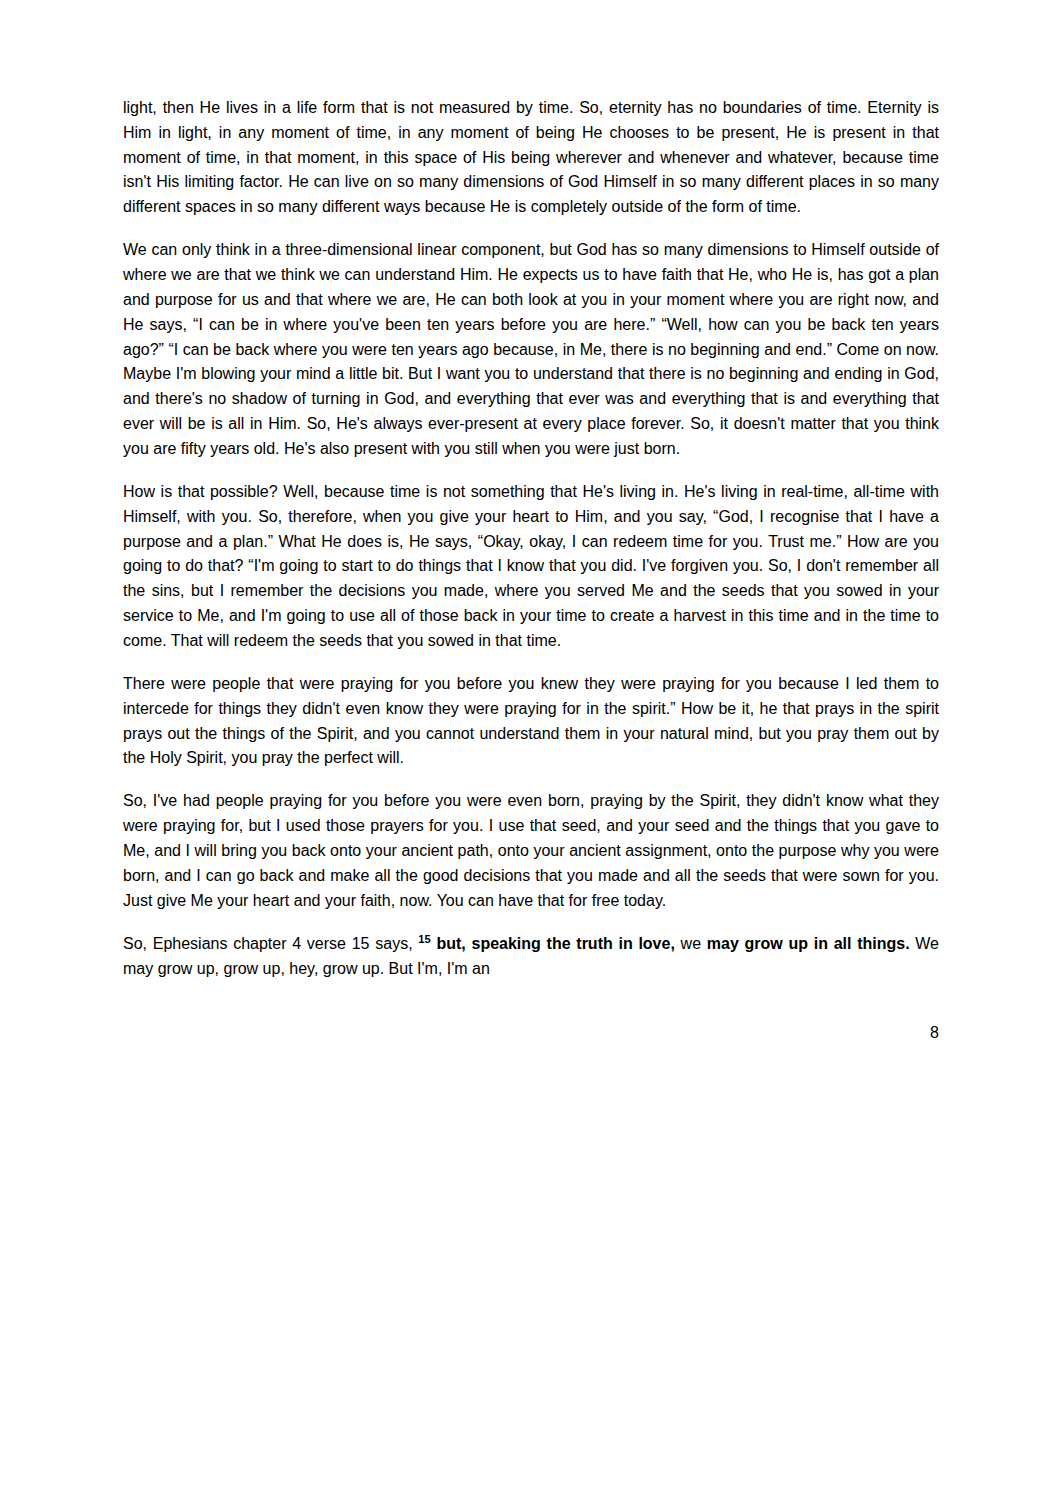light, then He lives in a life form that is not measured by time. So, eternity has no boundaries of time. Eternity is Him in light, in any moment of time, in any moment of being He chooses to be present, He is present in that moment of time, in that moment, in this space of His being wherever and whenever and whatever, because time isn't His limiting factor. He can live on so many dimensions of God Himself in so many different places in so many different spaces in so many different ways because He is completely outside of the form of time.
We can only think in a three-dimensional linear component, but God has so many dimensions to Himself outside of where we are that we think we can understand Him. He expects us to have faith that He, who He is, has got a plan and purpose for us and that where we are, He can both look at you in your moment where you are right now, and He says, “I can be in where you've been ten years before you are here.” “Well, how can you be back ten years ago?” “I can be back where you were ten years ago because, in Me, there is no beginning and end.” Come on now. Maybe I'm blowing your mind a little bit. But I want you to understand that there is no beginning and ending in God, and there's no shadow of turning in God, and everything that ever was and everything that is and everything that ever will be is all in Him. So, He's always ever-present at every place forever. So, it doesn't matter that you think you are fifty years old. He's also present with you still when you were just born.
How is that possible? Well, because time is not something that He's living in. He's living in real-time, all-time with Himself, with you. So, therefore, when you give your heart to Him, and you say, “God, I recognise that I have a purpose and a plan.” What He does is, He says, “Okay, okay, I can redeem time for you. Trust me.” How are you going to do that? “I'm going to start to do things that I know that you did. I've forgiven you. So, I don't remember all the sins, but I remember the decisions you made, where you served Me and the seeds that you sowed in your service to Me, and I'm going to use all of those back in your time to create a harvest in this time and in the time to come. That will redeem the seeds that you sowed in that time.
There were people that were praying for you before you knew they were praying for you because I led them to intercede for things they didn't even know they were praying for in the spirit.” How be it, he that prays in the spirit prays out the things of the Spirit, and you cannot understand them in your natural mind, but you pray them out by the Holy Spirit, you pray the perfect will.
So, I've had people praying for you before you were even born, praying by the Spirit, they didn't know what they were praying for, but I used those prayers for you. I use that seed, and your seed and the things that you gave to Me, and I will bring you back onto your ancient path, onto your ancient assignment, onto the purpose why you were born, and I can go back and make all the good decisions that you made and all the seeds that were sown for you. Just give Me your heart and your faith, now. You can have that for free today.
So, Ephesians chapter 4 verse 15 says, 15 but, speaking the truth in love, we may grow up in all things. We may grow up, grow up, hey, grow up. But I'm, I'm an
8